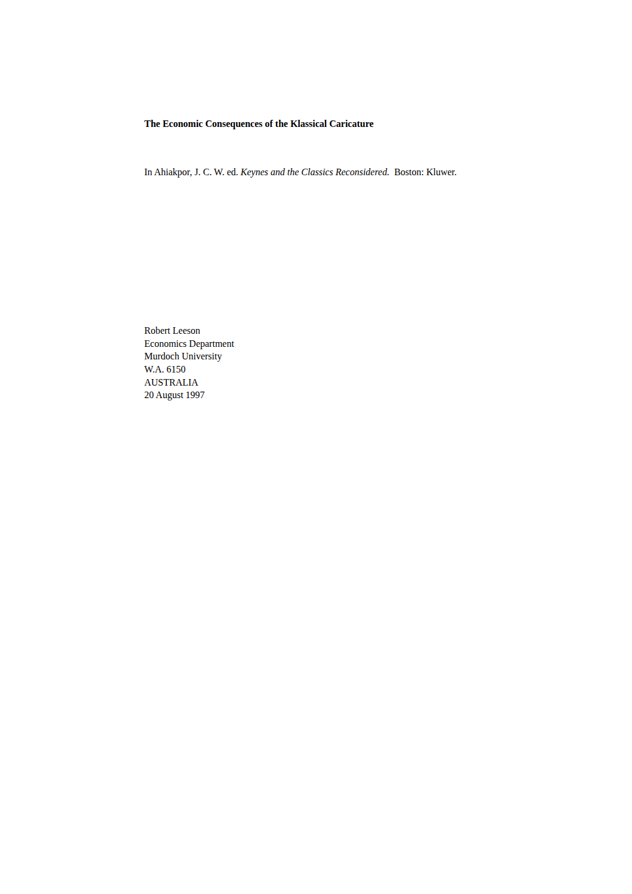The Economic Consequences of the Klassical Caricature
In Ahiakpor, J. C. W. ed. Keynes and the Classics Reconsidered. Boston: Kluwer.
Robert Leeson
Economics Department
Murdoch University
W.A. 6150
AUSTRALIA
20 August 1997